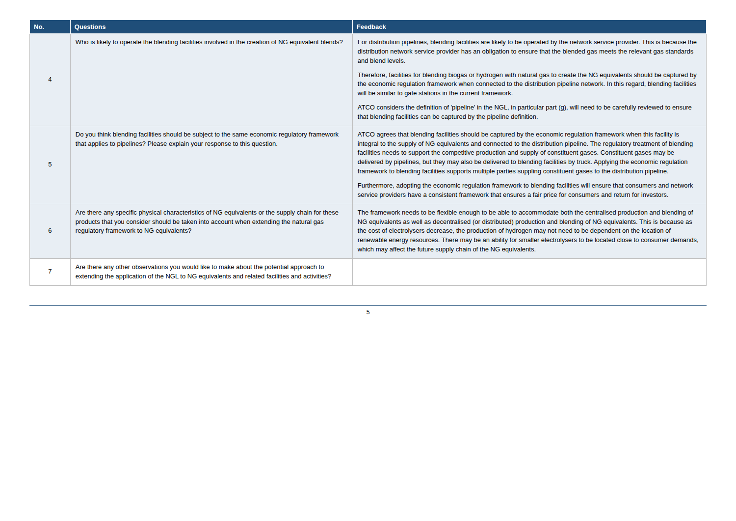| No. | Questions | Feedback |
| --- | --- | --- |
| 4 | Who is likely to operate the blending facilities involved in the creation of NG equivalent blends? | For distribution pipelines, blending facilities are likely to be operated by the network service provider. This is because the distribution network service provider has an obligation to ensure that the blended gas meets the relevant gas standards and blend levels. Therefore, facilities for blending biogas or hydrogen with natural gas to create the NG equivalents should be captured by the economic regulation framework when connected to the distribution pipeline network. In this regard, blending facilities will be similar to gate stations in the current framework. ATCO considers the definition of 'pipeline' in the NGL, in particular part (g), will need to be carefully reviewed to ensure that blending facilities can be captured by the pipeline definition. |
| 5 | Do you think blending facilities should be subject to the same economic regulatory framework that applies to pipelines? Please explain your response to this question. | ATCO agrees that blending facilities should be captured by the economic regulation framework when this facility is integral to the supply of NG equivalents and connected to the distribution pipeline. The regulatory treatment of blending facilities needs to support the competitive production and supply of constituent gases. Constituent gases may be delivered by pipelines, but they may also be delivered to blending facilities by truck. Applying the economic regulation framework to blending facilities supports multiple parties suppling constituent gases to the distribution pipeline. Furthermore, adopting the economic regulation framework to blending facilities will ensure that consumers and network service providers have a consistent framework that ensures a fair price for consumers and return for investors. |
| 6 | Are there any specific physical characteristics of NG equivalents or the supply chain for these products that you consider should be taken into account when extending the natural gas regulatory framework to NG equivalents? | The framework needs to be flexible enough to be able to accommodate both the centralised production and blending of NG equivalents as well as decentralised (or distributed) production and blending of NG equivalents. This is because as the cost of electrolysers decrease, the production of hydrogen may not need to be dependent on the location of renewable energy resources. There may be an ability for smaller electrolysers to be located close to consumer demands, which may affect the future supply chain of the NG equivalents. |
| 7 | Are there any other observations you would like to make about the potential approach to extending the application of the NGL to NG equivalents and related facilities and activities? | |
5